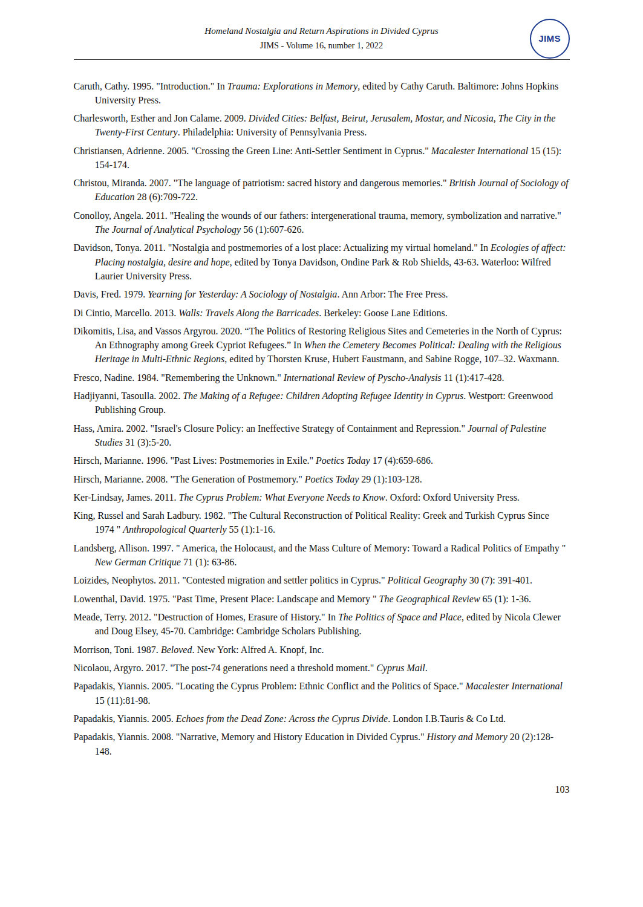JIMS
Homeland Nostalgia and Return Aspirations in Divided Cyprus
JIMS - Volume 16, number 1, 2022
References
Caruth, Cathy. 1995. "Introduction." In Trauma: Explorations in Memory, edited by Cathy Caruth. Baltimore: Johns Hopkins University Press.
Charlesworth, Esther and Jon Calame. 2009. Divided Cities: Belfast, Beirut, Jerusalem, Mostar, and Nicosia, The City in the Twenty-First Century. Philadelphia: University of Pennsylvania Press.
Christiansen, Adrienne. 2005. "Crossing the Green Line: Anti-Settler Sentiment in Cyprus." Macalester International 15 (15): 154-174.
Christou, Miranda. 2007. "The language of patriotism: sacred history and dangerous memories." British Journal of Sociology of Education 28 (6):709-722.
Conolloy, Angela. 2011. "Healing the wounds of our fathers: intergenerational trauma, memory, symbolization and narrative." The Journal of Analytical Psychology 56 (1):607-626.
Davidson, Tonya. 2011. "Nostalgia and postmemories of a lost place: Actualizing my virtual homeland." In Ecologies of affect: Placing nostalgia, desire and hope, edited by Tonya Davidson, Ondine Park & Rob Shields, 43-63. Waterloo: Wilfred Laurier University Press.
Davis, Fred. 1979. Yearning for Yesterday: A Sociology of Nostalgia. Ann Arbor: The Free Press.
Di Cintio, Marcello. 2013. Walls: Travels Along the Barricades. Berkeley: Goose Lane Editions.
Dikomitis, Lisa, and Vassos Argyrou. 2020. “The Politics of Restoring Religious Sites and Cemeteries in the North of Cyprus: An Ethnography among Greek Cypriot Refugees.” In When the Cemetery Becomes Political: Dealing with the Religious Heritage in Multi-Ethnic Regions, edited by Thorsten Kruse, Hubert Faustmann, and Sabine Rogge, 107–32. Waxmann.
Fresco, Nadine. 1984. "Remembering the Unknown." International Review of Pyscho-Analysis 11 (1):417-428.
Hadjiyanni, Tasoulla. 2002. The Making of a Refugee: Children Adopting Refugee Identity in Cyprus. Westport: Greenwood Publishing Group.
Hass, Amira. 2002. "Israel's Closure Policy: an Ineffective Strategy of Containment and Repression." Journal of Palestine Studies 31 (3):5-20.
Hirsch, Marianne. 1996. "Past Lives: Postmemories in Exile." Poetics Today 17 (4):659-686.
Hirsch, Marianne. 2008. "The Generation of Postmemory." Poetics Today 29 (1):103-128.
Ker-Lindsay, James. 2011. The Cyprus Problem: What Everyone Needs to Know. Oxford: Oxford University Press.
King, Russel and Sarah Ladbury. 1982. "The Cultural Reconstruction of Political Reality: Greek and Turkish Cyprus Since 1974 " Anthropological Quarterly 55 (1):1-16.
Landsberg, Allison. 1997. " America, the Holocaust, and the Mass Culture of Memory: Toward a Radical Politics of Empathy " New German Critique 71 (1): 63-86.
Loizides, Neophytos. 2011. "Contested migration and settler politics in Cyprus." Political Geography 30 (7): 391-401.
Lowenthal, David. 1975. "Past Time, Present Place: Landscape and Memory " The Geographical Review 65 (1): 1-36.
Meade, Terry. 2012. "Destruction of Homes, Erasure of History." In The Politics of Space and Place, edited by Nicola Clewer and Doug Elsey, 45-70. Cambridge: Cambridge Scholars Publishing.
Morrison, Toni. 1987. Beloved. New York: Alfred A. Knopf, Inc.
Nicolaou, Argyro. 2017. "The post-74 generations need a threshold moment." Cyprus Mail.
Papadakis, Yiannis. 2005. "Locating the Cyprus Problem: Ethnic Conflict and the Politics of Space." Macalester International 15 (11):81-98.
Papadakis, Yiannis. 2005. Echoes from the Dead Zone: Across the Cyprus Divide. London I.B.Tauris & Co Ltd.
Papadakis, Yiannis. 2008. "Narrative, Memory and History Education in Divided Cyprus." History and Memory 20 (2):128-148.
103